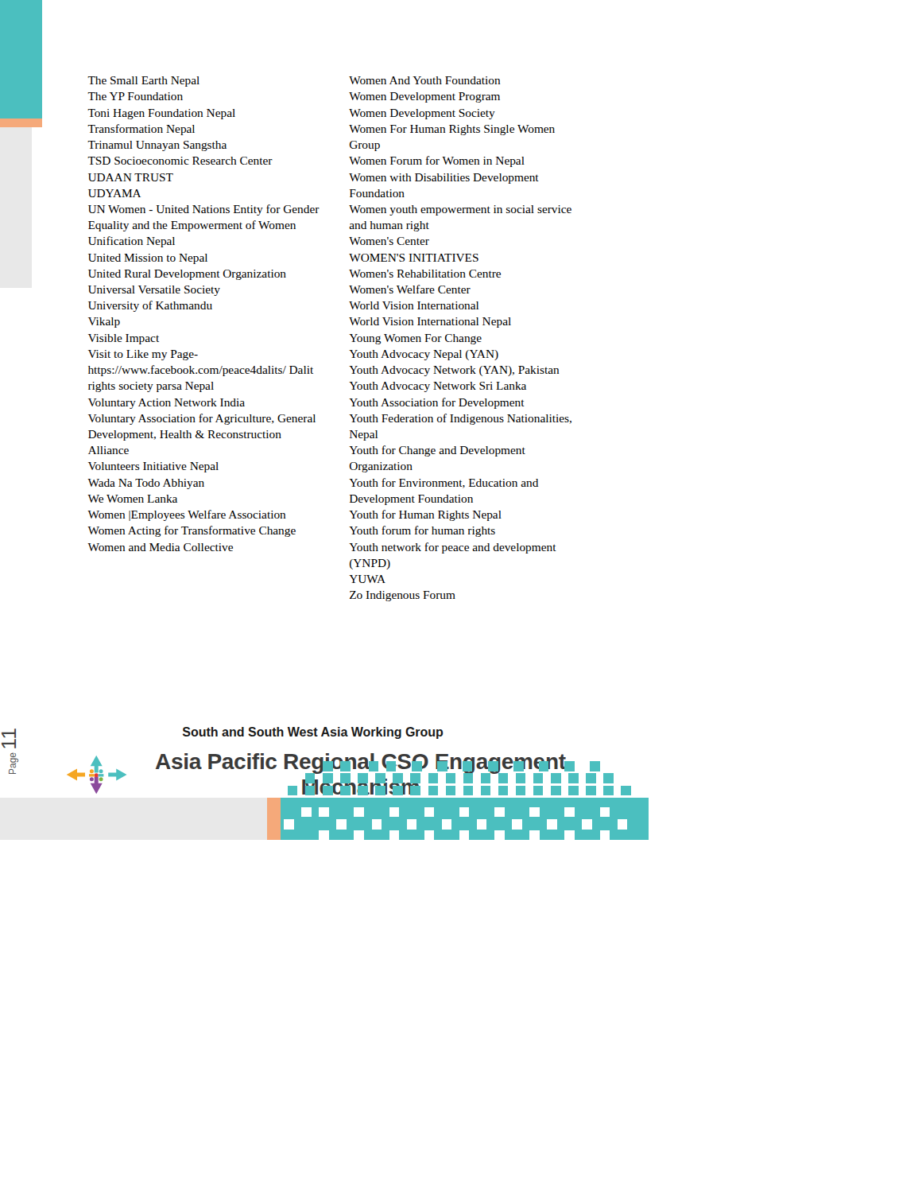Page 11
The Small Earth Nepal
The YP Foundation
Toni Hagen Foundation Nepal
Transformation Nepal
Trinamul Unnayan Sangstha
TSD Socioeconomic Research Center
UDAAN TRUST
UDYAMA
UN Women - United Nations Entity for Gender Equality and the Empowerment of Women
Unification Nepal
United Mission to Nepal
United Rural Development Organization
Universal Versatile Society
University of Kathmandu
Vikalp
Visible Impact
Visit to Like my Page- https://www.facebook.com/peace4dalits/ Dalit rights society parsa Nepal
Voluntary Action Network India
Voluntary Association for Agriculture, General Development, Health & Reconstruction Alliance
Volunteers Initiative Nepal
Wada Na Todo Abhiyan
We Women Lanka
Women |Employees Welfare Association
Women Acting for Transformative Change
Women and Media Collective
Women And Youth Foundation
Women Development Program
Women Development Society
Women For Human Rights Single Women Group
Women Forum for Women in Nepal
Women with Disabilities Development Foundation
Women youth empowerment in social service and human right
Women's Center
WOMEN'S INITIATIVES
Women's Rehabilitation Centre
Women's Welfare Center
World Vision International
World Vision International Nepal
Young Women For Change
Youth Advocacy Nepal (YAN)
Youth Advocacy Network (YAN), Pakistan
Youth Advocacy Network Sri Lanka
Youth Association for Development
Youth Federation of Indigenous Nationalities, Nepal
Youth for Change and Development Organization
Youth for Environment, Education and Development Foundation
Youth for Human Rights Nepal
Youth forum for human rights
Youth network for peace and development (YNPD)
YUWA
Zo Indigenous Forum
South and South West Asia Working Group
Asia Pacific Regional CSO Engagement Mechanism